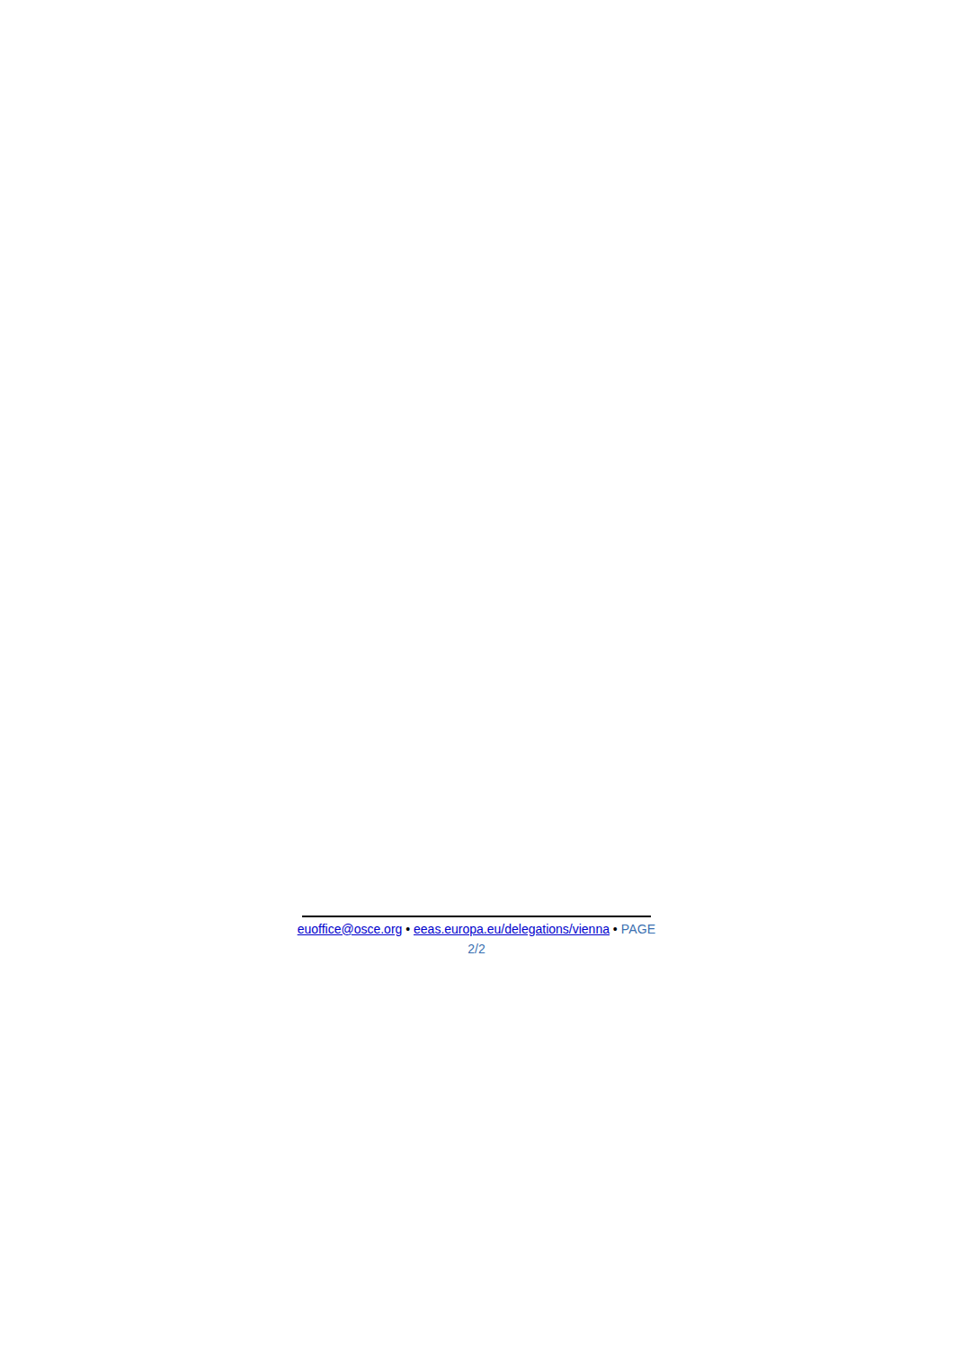euoffice@osce.org • eeas.europa.eu/delegations/vienna • PAGE
2/2